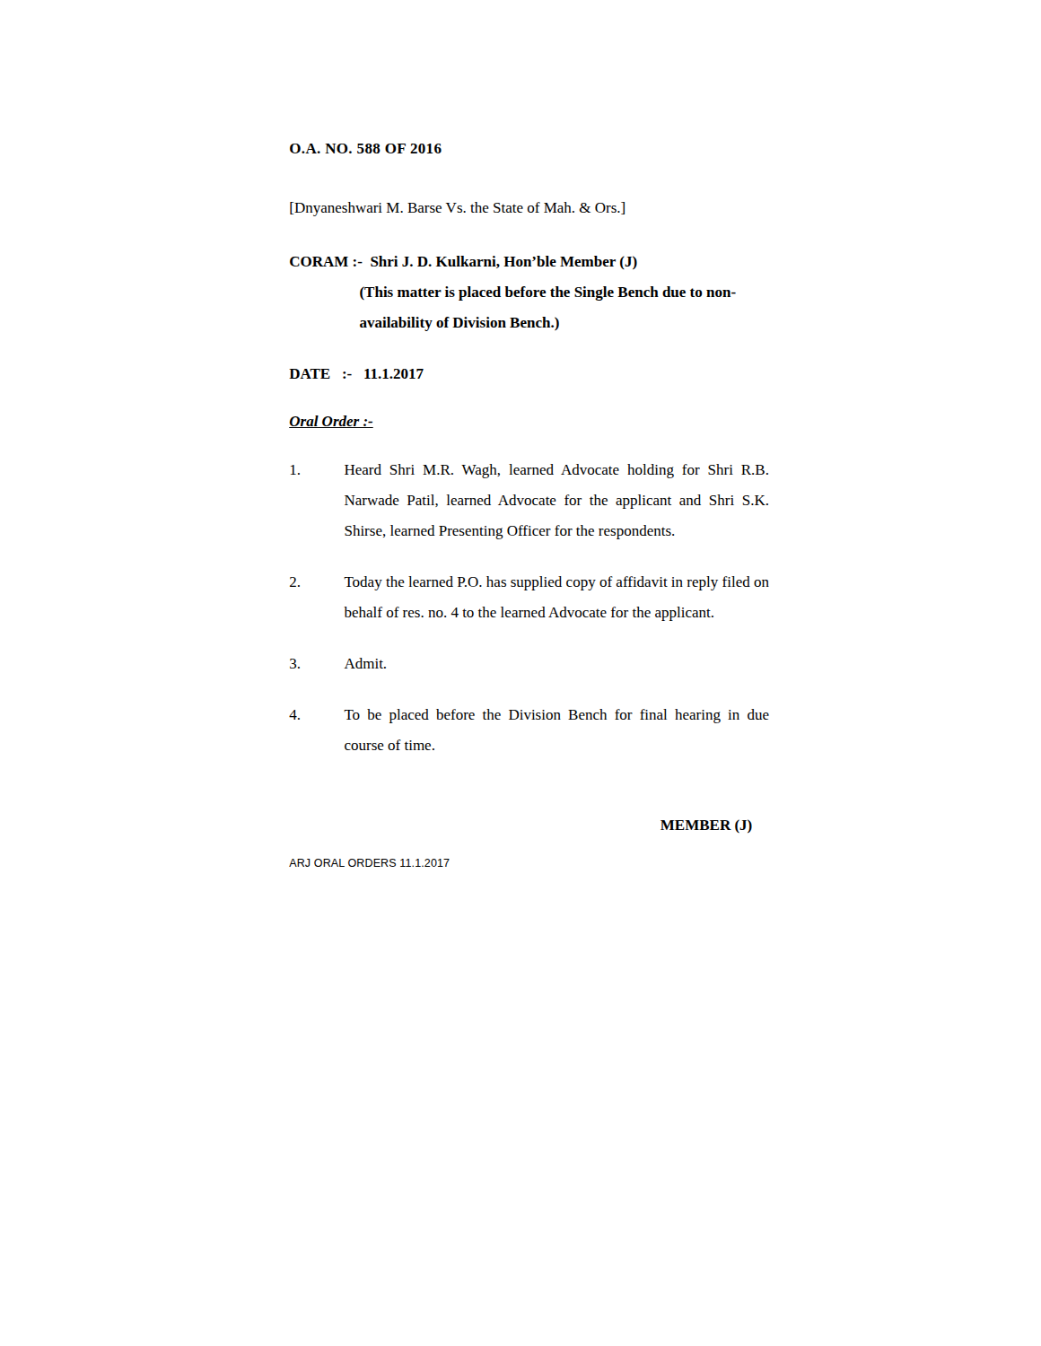O.A. NO. 588 OF 2016
[Dnyaneshwari M. Barse Vs. the State of Mah. & Ors.]
CORAM :- Shri J. D. Kulkarni, Hon’ble Member (J) (This matter is placed before the Single Bench due to non-availability of Division Bench.)
DATE :- 11.1.2017
Oral Order :-
Heard Shri M.R. Wagh, learned Advocate holding for Shri R.B. Narwade Patil, learned Advocate for the applicant and Shri S.K. Shirse, learned Presenting Officer for the respondents.
Today the learned P.O. has supplied copy of affidavit in reply filed on behalf of res. no. 4 to the learned Advocate for the applicant.
Admit.
To be placed before the Division Bench for final hearing in due course of time.
MEMBER (J)
ARJ ORAL ORDERS 11.1.2017